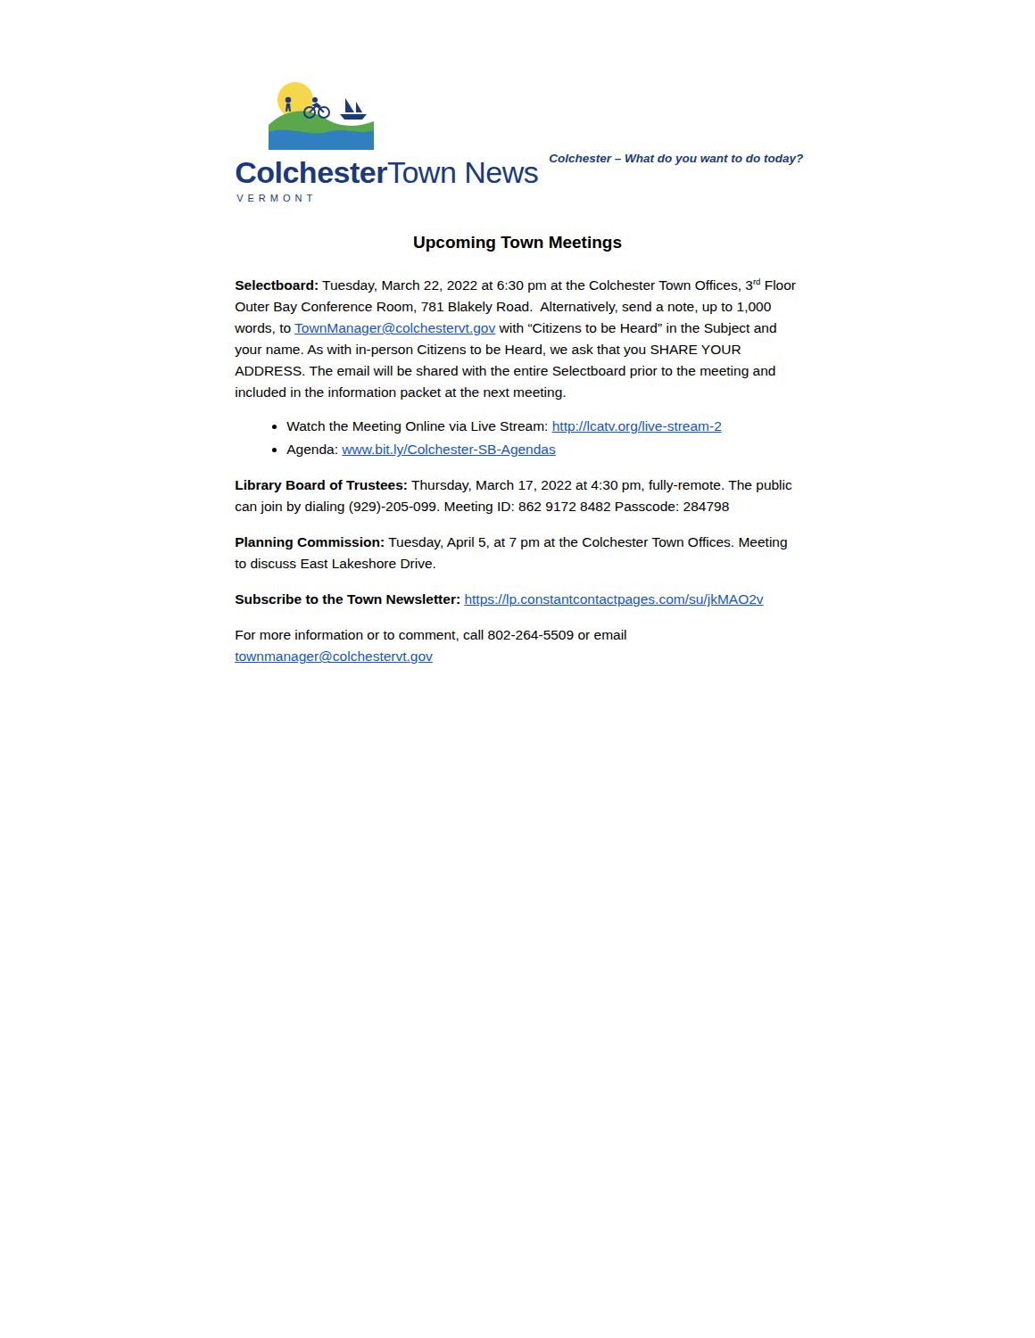Colchester Town News
VERMONT
Colchester – What do you want to do today?
Upcoming Town Meetings
Selectboard: Tuesday, March 22, 2022 at 6:30 pm at the Colchester Town Offices, 3rd Floor Outer Bay Conference Room, 781 Blakely Road. Alternatively, send a note, up to 1,000 words, to TownManager@colchestervt.gov with “Citizens to be Heard” in the Subject and your name. As with in-person Citizens to be Heard, we ask that you SHARE YOUR ADDRESS. The email will be shared with the entire Selectboard prior to the meeting and included in the information packet at the next meeting.
Watch the Meeting Online via Live Stream: http://lcatv.org/live-stream-2
Agenda: www.bit.ly/Colchester-SB-Agendas
Library Board of Trustees: Thursday, March 17, 2022 at 4:30 pm, fully-remote. The public can join by dialing (929)-205-099. Meeting ID: 862 9172 8482 Passcode: 284798
Planning Commission: Tuesday, April 5, at 7 pm at the Colchester Town Offices. Meeting to discuss East Lakeshore Drive.
Subscribe to the Town Newsletter: https://lp.constantcontactpages.com/su/jkMAO2v
For more information or to comment, call 802-264-5509 or email
townmanager@colchestervt.gov